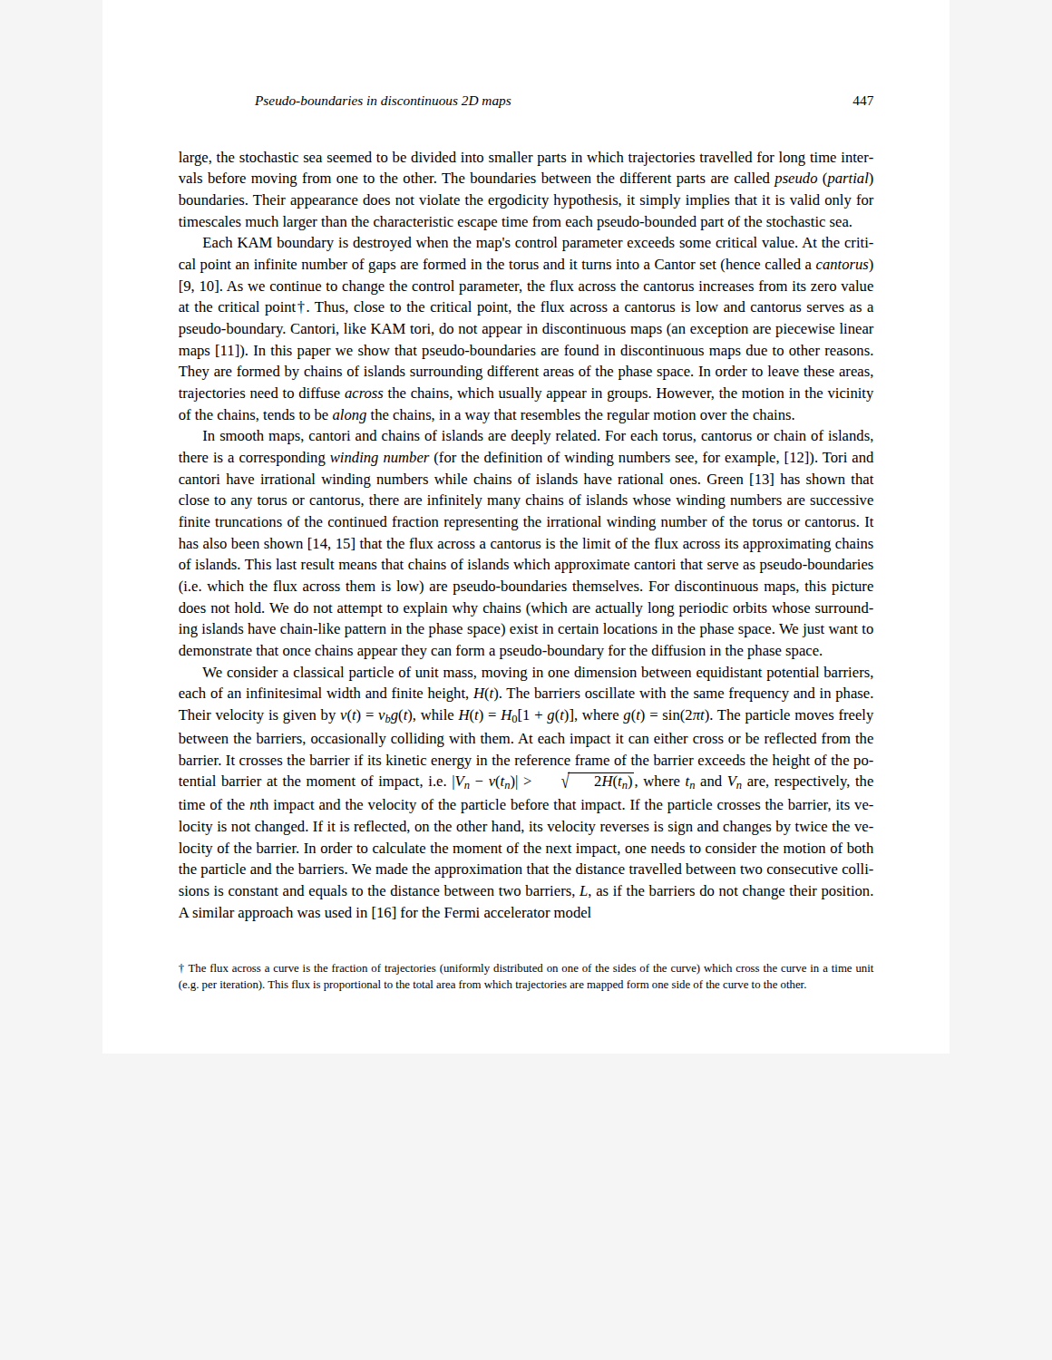Pseudo-boundaries in discontinuous 2D maps 447
large, the stochastic sea seemed to be divided into smaller parts in which trajectories travelled for long time intervals before moving from one to the other. The boundaries between the different parts are called pseudo (partial) boundaries. Their appearance does not violate the ergodicity hypothesis, it simply implies that it is valid only for timescales much larger than the characteristic escape time from each pseudo-bounded part of the stochastic sea.
Each KAM boundary is destroyed when the map's control parameter exceeds some critical value. At the critical point an infinite number of gaps are formed in the torus and it turns into a Cantor set (hence called a cantorus) [9, 10]. As we continue to change the control parameter, the flux across the cantorus increases from its zero value at the critical point†. Thus, close to the critical point, the flux across a cantorus is low and cantorus serves as a pseudo-boundary. Cantori, like KAM tori, do not appear in discontinuous maps (an exception are piecewise linear maps [11]). In this paper we show that pseudo-boundaries are found in discontinuous maps due to other reasons. They are formed by chains of islands surrounding different areas of the phase space. In order to leave these areas, trajectories need to diffuse across the chains, which usually appear in groups. However, the motion in the vicinity of the chains, tends to be along the chains, in a way that resembles the regular motion over the chains.
In smooth maps, cantori and chains of islands are deeply related. For each torus, cantorus or chain of islands, there is a corresponding winding number (for the definition of winding numbers see, for example, [12]). Tori and cantori have irrational winding numbers while chains of islands have rational ones. Green [13] has shown that close to any torus or cantorus, there are infinitely many chains of islands whose winding numbers are successive finite truncations of the continued fraction representing the irrational winding number of the torus or cantorus. It has also been shown [14, 15] that the flux across a cantorus is the limit of the flux across its approximating chains of islands. This last result means that chains of islands which approximate cantori that serve as pseudo-boundaries (i.e. which the flux across them is low) are pseudo-boundaries themselves. For discontinuous maps, this picture does not hold. We do not attempt to explain why chains (which are actually long periodic orbits whose surrounding islands have chain-like pattern in the phase space) exist in certain locations in the phase space. We just want to demonstrate that once chains appear they can form a pseudo-boundary for the diffusion in the phase space.
We consider a classical particle of unit mass, moving in one dimension between equidistant potential barriers, each of an infinitesimal width and finite height, H(t). The barriers oscillate with the same frequency and in phase. Their velocity is given by v(t) = vb g(t), while H(t) = H 0[1 + g(t)], where g(t) = sin(2πt). The particle moves freely between the barriers, occasionally colliding with them. At each impact it can either cross or be reflected from the barrier. It crosses the barrier if its kinetic energy in the reference frame of the barrier exceeds the height of the potential barrier at the moment of impact, i.e. |Vn − v(tn)| > √2H(tn), where tn and Vn are, respectively, the time of the nth impact and the velocity of the particle before that impact. If the particle crosses the barrier, its velocity is not changed. If it is reflected, on the other hand, its velocity reverses is sign and changes by twice the velocity of the barrier. In order to calculate the moment of the next impact, one needs to consider the motion of both the particle and the barriers. We made the approximation that the distance travelled between two consecutive collisions is constant and equals to the distance between two barriers, L, as if the barriers do not change their position. A similar approach was used in [16] for the Fermi accelerator model
† The flux across a curve is the fraction of trajectories (uniformly distributed on one of the sides of the curve) which cross the curve in a time unit (e.g. per iteration). This flux is proportional to the total area from which trajectories are mapped form one side of the curve to the other.